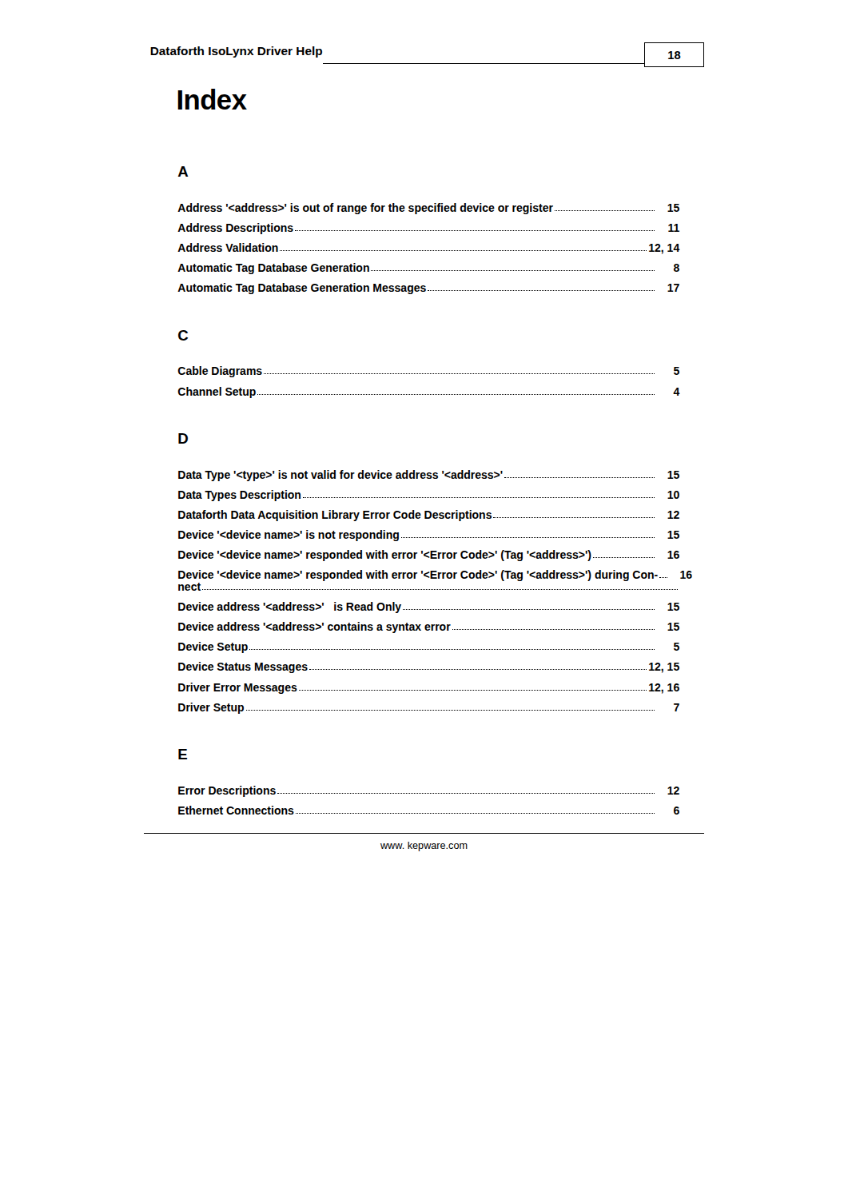Dataforth IsoLynx Driver Help
18
Index
A
Address '<address>' is out of range for the specified device or register 15
Address Descriptions 11
Address Validation 12, 14
Automatic Tag Database Generation 8
Automatic Tag Database Generation Messages 17
C
Cable Diagrams 5
Channel Setup 4
D
Data Type '<type>' is not valid for device address '<address>' 15
Data Types Description 10
Dataforth Data Acquisition Library Error Code Descriptions 12
Device '<device name>' is not responding 15
Device '<device name>' responded with error '<Error Code>' (Tag '<address>') 16
Device '<device name>' responded with error '<Error Code>' (Tag '<address>') during Con- 16
nect
Device address '<address>' is Read Only 15
Device address '<address>' contains a syntax error 15
Device Setup 5
Device Status Messages 12, 15
Driver Error Messages 12, 16
Driver Setup 7
E
Error Descriptions 12
Ethernet Connections 6
www. kepware.com